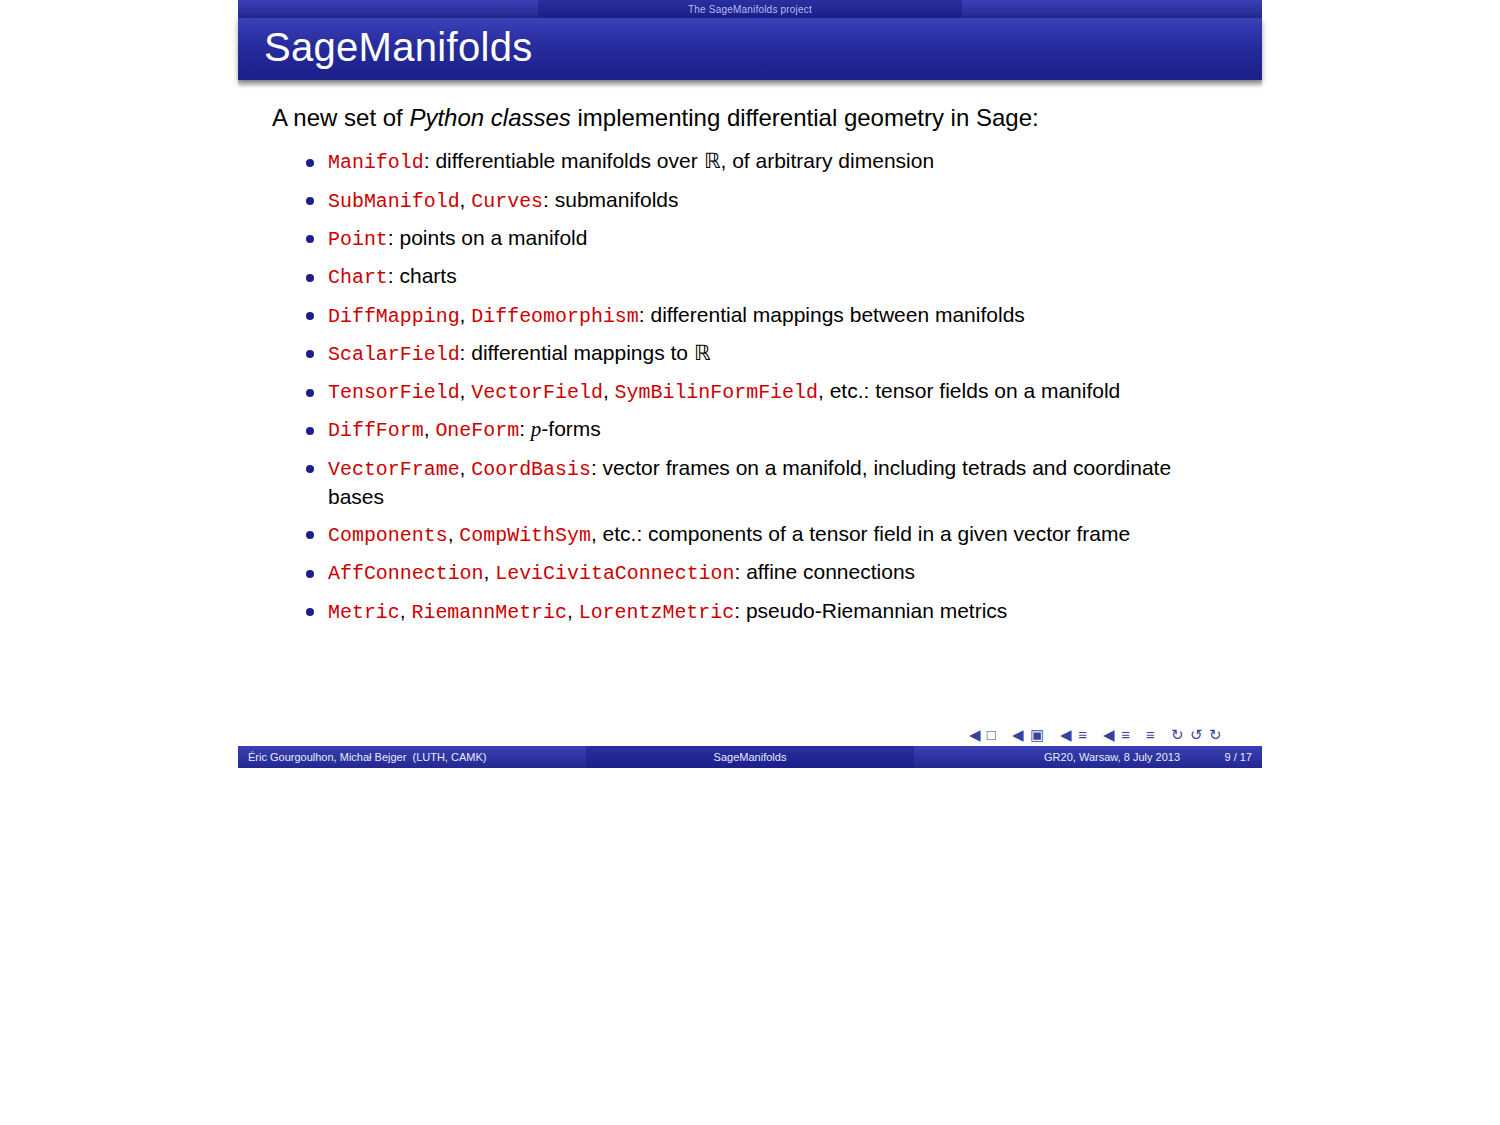The SageManifolds project
SageManifolds
A new set of Python classes implementing differential geometry in Sage:
Manifold: differentiable manifolds over ℝ, of arbitrary dimension
SubManifold, Curves: submanifolds
Point: points on a manifold
Chart: charts
DiffMapping, Diffeomorphism: differential mappings between manifolds
ScalarField: differential mappings to ℝ
TensorField, VectorField, SymBilinFormField, etc.: tensor fields on a manifold
DiffForm, OneForm: p-forms
VectorFrame, CoordBasis: vector frames on a manifold, including tetrads and coordinate bases
Components, CompWithSym, etc.: components of a tensor field in a given vector frame
AffConnection, LeviCivitaConnection: affine connections
Metric, RiemannMetric, LorentzMetric: pseudo-Riemannian metrics
◀□ ◀▣ ◀≡ ◀≡ ≡ ↻↺↻
Éric Gourgoulhon, Michał Bejger (LUTH, CAMK)
SageManifolds
GR20, Warsaw, 8 July 2013 9 / 17